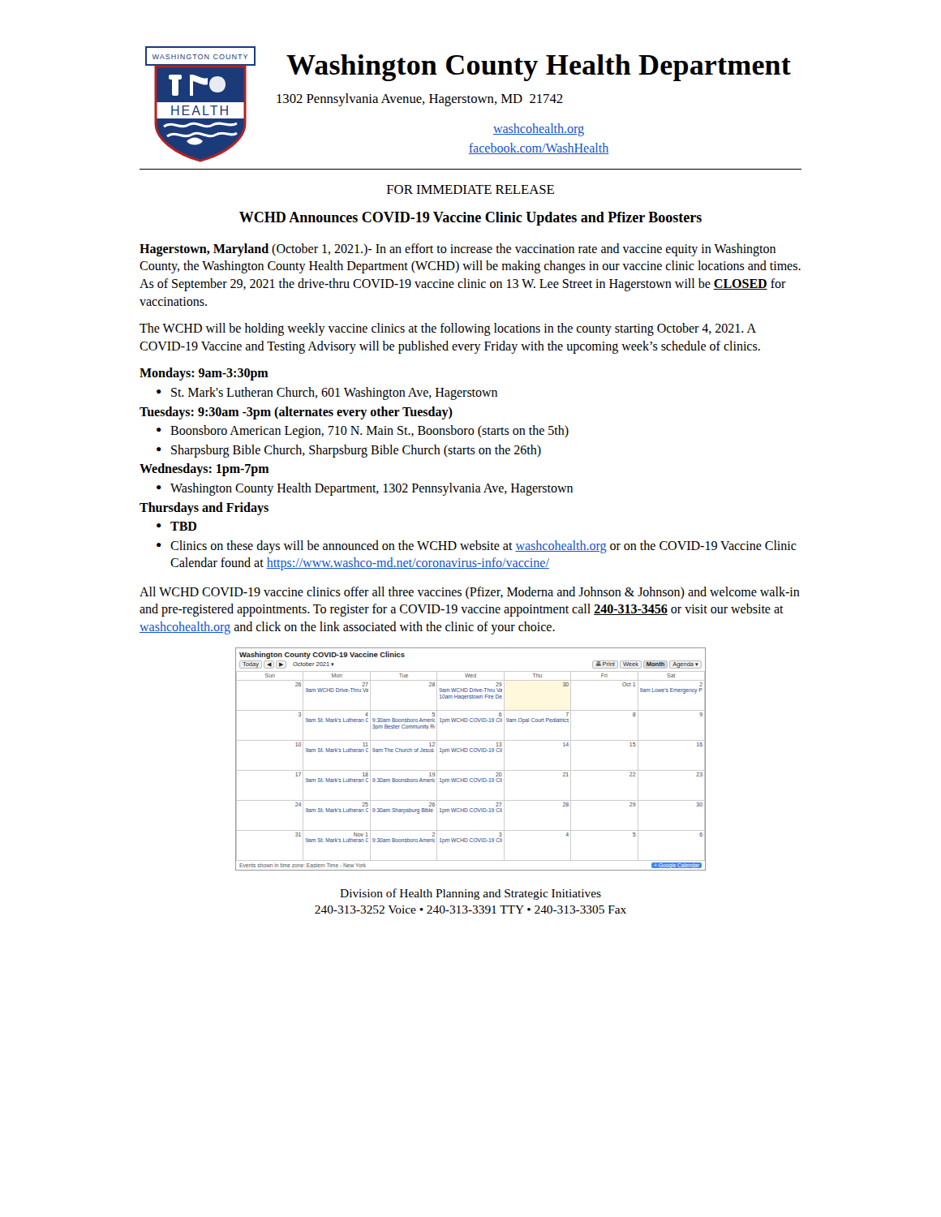WASHINGTON COUNTY HEALTH
Washington County Health Department
1302 Pennsylvania Avenue, Hagerstown, MD 21742
washcohealth.org
facebook.com/WashHealth
FOR IMMEDIATE RELEASE
WCHD Announces COVID-19 Vaccine Clinic Updates and Pfizer Boosters
Hagerstown, Maryland (October 1, 2021.)- In an effort to increase the vaccination rate and vaccine equity in Washington County, the Washington County Health Department (WCHD) will be making changes in our vaccine clinic locations and times. As of September 29, 2021 the drive-thru COVID-19 vaccine clinic on 13 W. Lee Street in Hagerstown will be CLOSED for vaccinations.
The WCHD will be holding weekly vaccine clinics at the following locations in the county starting October 4, 2021. A COVID-19 Vaccine and Testing Advisory will be published every Friday with the upcoming week’s schedule of clinics.
Mondays: 9am-3:30pm
St. Mark's Lutheran Church, 601 Washington Ave, Hagerstown
Tuesdays: 9:30am -3pm (alternates every other Tuesday)
Boonsboro American Legion, 710 N. Main St., Boonsboro (starts on the 5th)
Sharpsburg Bible Church, Sharpsburg Bible Church (starts on the 26th)
Wednesdays: 1pm-7pm
Washington County Health Department, 1302 Pennsylvania Ave, Hagerstown
Thursdays and Fridays
TBD
Clinics on these days will be announced on the WCHD website at washcohealth.org or on the COVID-19 Vaccine Clinic Calendar found at https://www.washco-md.net/coronavirus-info/vaccine/
All WCHD COVID-19 vaccine clinics offer all three vaccines (Pfizer, Moderna and Johnson & Johnson) and welcome walk-in and pre-registered appointments. To register for a COVID-19 vaccine appointment call 240-313-3456 or visit our website at washcohealth.org and click on the link associated with the clinic of your choice.
Washington County COVID-19 Vaccine Clinics
Today◀▶ October 2021 ▾
🖶 Print Week Month Agenda ▾
| Sun | Mon | Tue | Wed | Thu | Fri | Sat |
| --- | --- | --- | --- | --- | --- | --- |
| 26 | 27 9am WCHD Drive-Thru Vacc | 28 | 29 9am WCHD Drive-Thru Vacc 10am Hagerstown Fire Dept | 30 | Oct 1 | 2 9am Lowe's Emergency Pre |
| 3 | 4 9am St. Mark's Lutheran Ch | 5 9:30am Boonsboro American 3pm Bester Community Res | 6 1pm WCHD COVID-19 Clinic | 7 9am Opal Court Pediatrics C | 8 | 9 |
| 10 | 11 9am St. Mark's Lutheran Ch | 12 9am The Church of Jesus Ch | 13 1pm WCHD COVID-19 Clinic | 14 | 15 | 16 |
| 17 | 18 9am St. Mark's Lutheran Ch | 19 9:30am Boonsboro American | 20 1pm WCHD COVID-19 Clinic | 21 | 22 | 23 |
| 24 | 25 9am St. Mark's Lutheran Ch | 26 9:30am Sharpsburg Bible Ch | 27 1pm WCHD COVID-19 Clinic | 28 | 29 | 30 |
| 31 | Nov 1 9am St. Mark's Lutheran Ch | 2 9:30am Boonsboro American | 3 1pm WCHD COVID-19 Clinic | 4 | 5 | 6 |
Events shown in time zone: Eastern Time - New York + Google Calendar
Division of Health Planning and Strategic Initiatives
240-313-3252 Voice • 240-313-3391 TTY • 240-313-3305 Fax